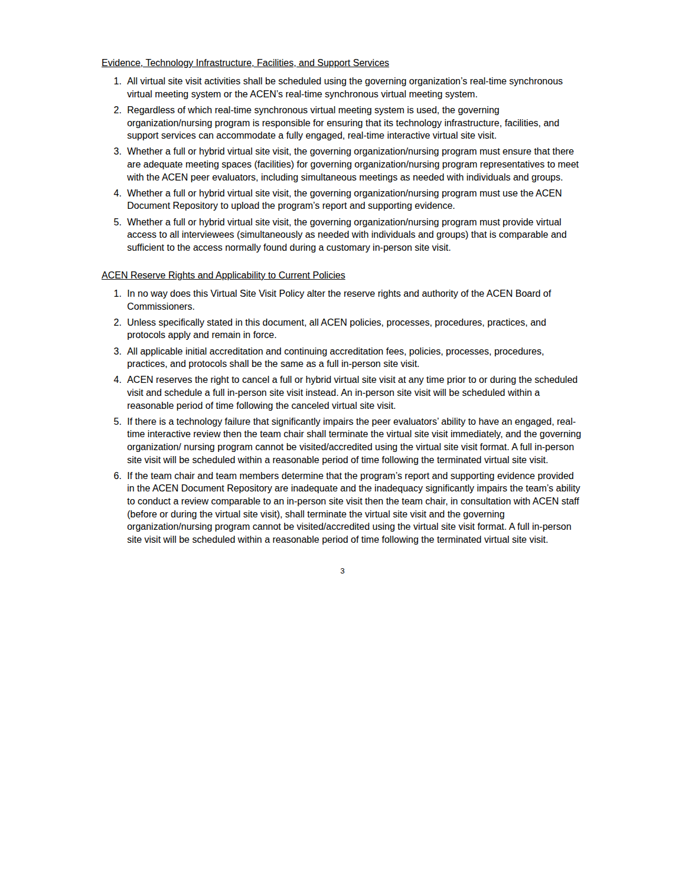Evidence, Technology Infrastructure, Facilities, and Support Services
All virtual site visit activities shall be scheduled using the governing organization’s real-time synchronous virtual meeting system or the ACEN’s real-time synchronous virtual meeting system.
Regardless of which real-time synchronous virtual meeting system is used, the governing organization/nursing program is responsible for ensuring that its technology infrastructure, facilities, and support services can accommodate a fully engaged, real-time interactive virtual site visit.
Whether a full or hybrid virtual site visit, the governing organization/nursing program must ensure that there are adequate meeting spaces (facilities) for governing organization/nursing program representatives to meet with the ACEN peer evaluators, including simultaneous meetings as needed with individuals and groups.
Whether a full or hybrid virtual site visit, the governing organization/nursing program must use the ACEN Document Repository to upload the program’s report and supporting evidence.
Whether a full or hybrid virtual site visit, the governing organization/nursing program must provide virtual access to all interviewees (simultaneously as needed with individuals and groups) that is comparable and sufficient to the access normally found during a customary in-person site visit.
ACEN Reserve Rights and Applicability to Current Policies
In no way does this Virtual Site Visit Policy alter the reserve rights and authority of the ACEN Board of Commissioners.
Unless specifically stated in this document, all ACEN policies, processes, procedures, practices, and protocols apply and remain in force.
All applicable initial accreditation and continuing accreditation fees, policies, processes, procedures, practices, and protocols shall be the same as a full in-person site visit.
ACEN reserves the right to cancel a full or hybrid virtual site visit at any time prior to or during the scheduled visit and schedule a full in-person site visit instead. An in-person site visit will be scheduled within a reasonable period of time following the canceled virtual site visit.
If there is a technology failure that significantly impairs the peer evaluators’ ability to have an engaged, real-time interactive review then the team chair shall terminate the virtual site visit immediately, and the governing organization/ nursing program cannot be visited/accredited using the virtual site visit format. A full in-person site visit will be scheduled within a reasonable period of time following the terminated virtual site visit.
If the team chair and team members determine that the program’s report and supporting evidence provided in the ACEN Document Repository are inadequate and the inadequacy significantly impairs the team’s ability to conduct a review comparable to an in-person site visit then the team chair, in consultation with ACEN staff (before or during the virtual site visit), shall terminate the virtual site visit and the governing organization/nursing program cannot be visited/accredited using the virtual site visit format. A full in-person site visit will be scheduled within a reasonable period of time following the terminated virtual site visit.
3